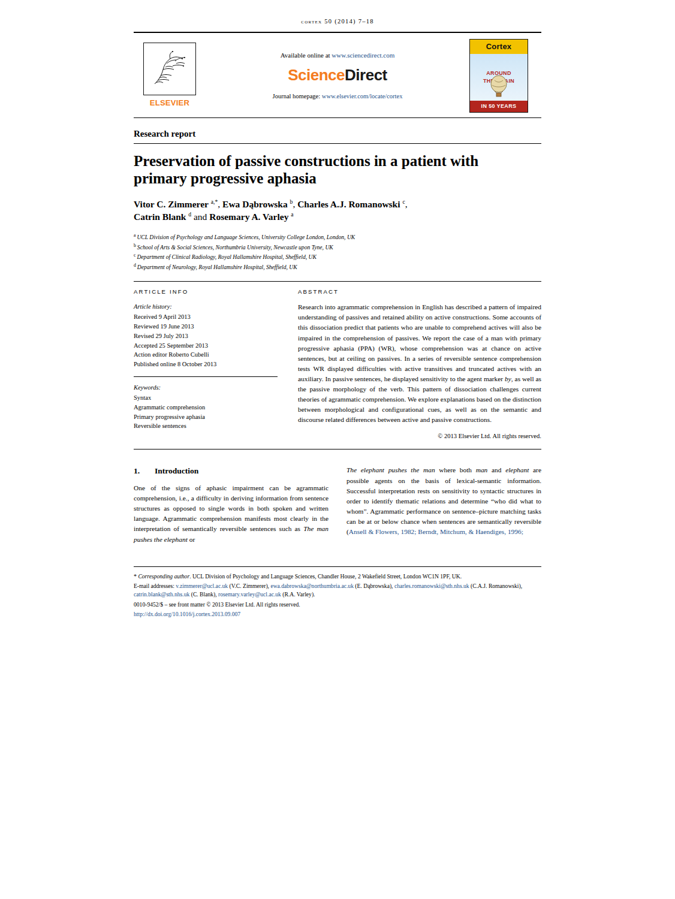cortex 50 (2014) 7–18
ELSEVIER
Available online at www.sciencedirect.com
Science Direct
Journal homepage: www.elsevier.com/locate/cortex
Cortex
AROUND
THE BRAIN
IN 50 YEARS
Research report
Preservation of passive constructions in a patient with
primary progressive aphasia
Vitor C. Zimmerer a,*, Ewa Dąbrowska b, Charles A.J. Romanowski c,
Catrin Blank d and Rosemary A. Varley a
aUCL Division of Psychology and Language Sciences, University College London, London, UK
bSchool of Arts & Social Sciences, Northumbria University, Newcastle upon Tyne, UK
cDepartment of Clinical Radiology, Royal Hallamshire Hospital, Sheffield, UK
dDepartment of Neurology, Royal Hallamshire Hospital, Sheffield, UK
Article info
Article history:
Received 9 April 2013
Reviewed 19 June 2013
Revised 29 July 2013
Accepted 25 September 2013
Action editor Roberto Cubelli
Published online 8 October 2013
Keywords:
Syntax
Agrammatic comprehension
Primary progressive aphasia
Reversible sentences
Abstract
Research into agrammatic comprehension in English has described a pattern of impaired understanding of passives and retained ability on active constructions. Some accounts of this dissociation predict that patients who are unable to comprehend actives will also be impaired in the comprehension of passives. We report the case of a man with primary progressive aphasia (PPA) (WR), whose comprehension was at chance on active sentences, but at ceiling on passives. In a series of reversible sentence comprehension tests WR displayed difficulties with active transitives and truncated actives with an auxiliary. In passive sentences, he displayed sensitivity to the agent marker by, as well as the passive morphology of the verb. This pattern of dissociation challenges current theories of agrammatic comprehension. We explore explanations based on the distinction between morphological and configurational cues, as well as on the semantic and discourse related differences between active and passive constructions.
© 2013 Elsevier Ltd. All rights reserved.
1. Introduction
One of the signs of aphasic impairment can be agrammatic comprehension, i.e., a difficulty in deriving information from sentence structures as opposed to single words in both spoken and written language. Agrammatic comprehension manifests most clearly in the interpretation of semantically reversible sentences such as The man pushes the elephant or
The elephant pushes the man where both man and elephant are possible agents on the basis of lexical-semantic information. Successful interpretation rests on sensitivity to syntactic structures in order to identify thematic relations and determine “who did what to whom”. Agrammatic performance on sentence–picture matching tasks can be at or below chance when sentences are semantically reversible (Ansell & Flowers, 1982; Berndt, Mitchum, & Haendiges, 1996;
* Corresponding author. UCL Division of Psychology and Language Sciences, Chandler House, 2 Wakefield Street, London WC1N 1PF, UK.
E-mail addresses: v.zimmerer@ucl.ac.uk (V.C. Zimmerer), ewa.dabrowska@northumbria.ac.uk (E. Dąbrowska), charles.romanowski@sth.nhs.uk (C.A.J. Romanowski), catrin.blank@sth.nhs.uk (C. Blank), rosemary.varley@ucl.ac.uk (R.A. Varley).
0010-9452/$ – see front matter © 2013 Elsevier Ltd. All rights reserved.
http://dx.doi.org/10.1016/j.cortex.2013.09.007